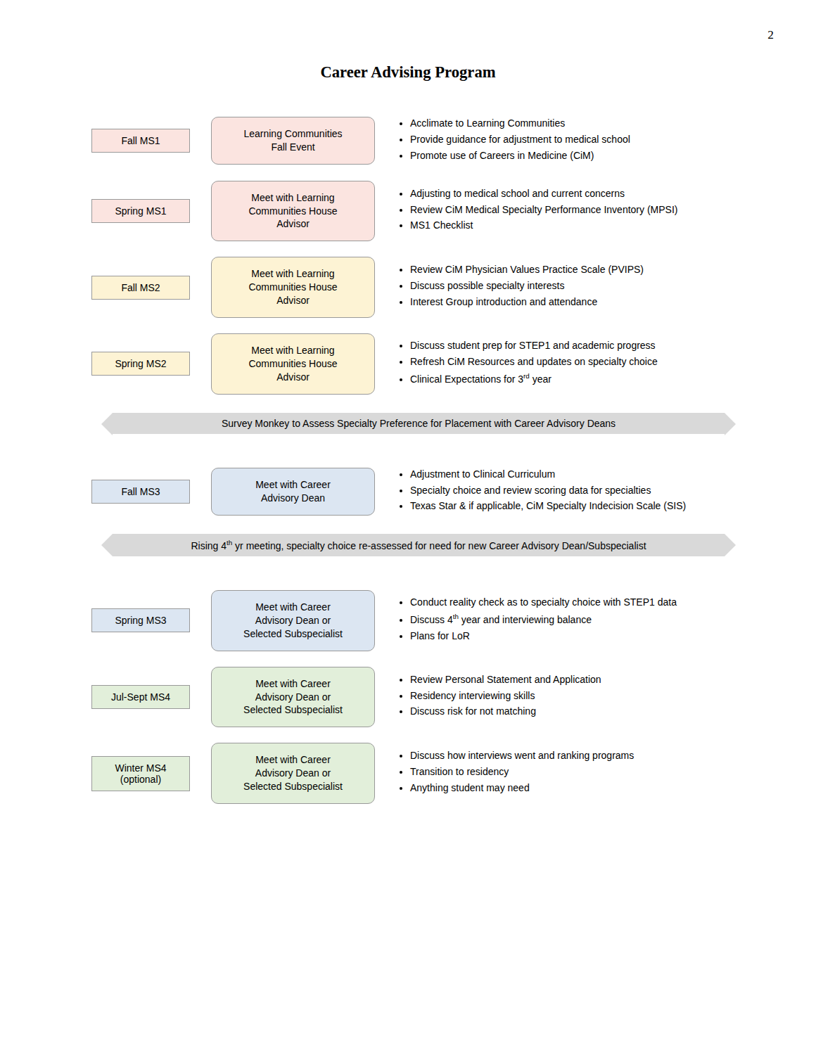2
Career Advising Program
Fall MS1
Learning Communities
Fall Event
Acclimate to Learning Communities
Provide guidance for adjustment to medical school
Promote use of Careers in Medicine (CiM)
Spring MS1
Meet with Learning
Communities House
Advisor
Adjusting to medical school and current concerns
Review CiM Medical Specialty Performance Inventory (MPSI)
MS1 Checklist
Fall MS2
Meet with Learning
Communities House
Advisor
Review CiM Physician Values Practice Scale (PVIPS)
Discuss possible specialty interests
Interest Group introduction and attendance
Spring MS2
Meet with Learning
Communities House
Advisor
Discuss student prep for STEP1 and academic progress
Refresh CiM Resources and updates on specialty choice
Clinical Expectations for 3rd year
Survey Monkey to Assess Specialty Preference for Placement with Career Advisory Deans
Fall MS3
Meet with Career
Advisory Dean
Adjustment to Clinical Curriculum
Specialty choice and review scoring data for specialties
Texas Star & if applicable, CiM Specialty Indecision Scale (SIS)
Rising 4th yr meeting, specialty choice re-assessed for need for new Career Advisory Dean/Subspecialist
Spring MS3
Meet with Career
Advisory Dean or
Selected Subspecialist
Conduct reality check as to specialty choice with STEP1 data
Discuss 4th year and interviewing balance
Plans for LoR
Jul-Sept MS4
Meet with Career
Advisory Dean or
Selected Subspecialist
Review Personal Statement and Application
Residency interviewing skills
Discuss risk for not matching
Winter MS4
(optional)
Meet with Career
Advisory Dean or
Selected Subspecialist
Discuss how interviews went and ranking programs
Transition to residency
Anything student may need